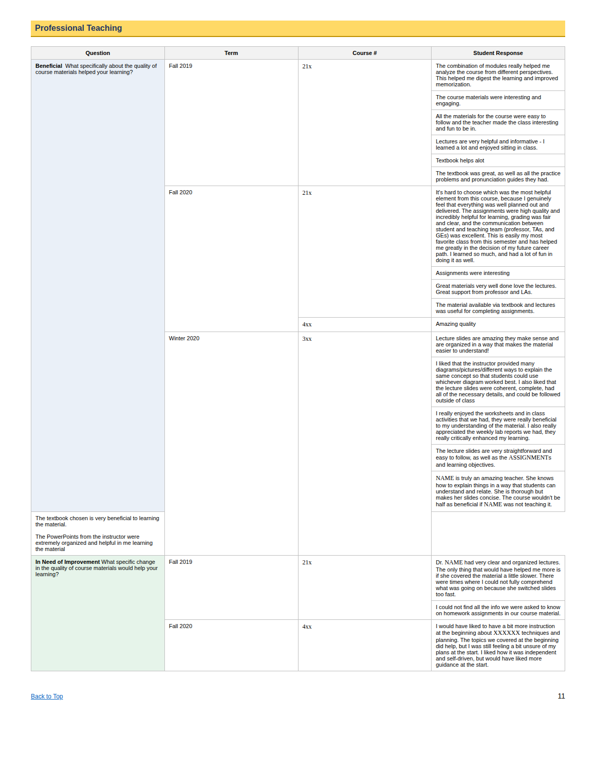Professional Teaching
| Question | Term | Course # | Student Response |
| --- | --- | --- | --- |
| Beneficial What specifically about the quality of course materials helped your learning? | Fall 2019 | 21x | The combination of modules really helped me analyze the course from different perspectives. This helped me digest the learning and improved memorization. |
| The course materials were interesting and engaging. |
| All the materials for the course were easy to follow and the teacher made the class interesting and fun to be in. |
| Lectures are very helpful and informative - I learned a lot and enjoyed sitting in class. |
| Textbook helps alot |
| The textbook was great, as well as all the practice problems and pronunciation guides they had. |
| Fall 2020 | 21x | It's hard to choose which was the most helpful element from this course, because I genuinely feel that everything was well planned out and delivered. The assignments were high quality and incredibly helpful for learning, grading was fair and clear, and the communication between student and teaching team (professor, TAs, and GEs) was excellent. This is easily my most favorite class from this semester and has helped me greatly in the decision of my future career path. I learned so much, and had a lot of fun in doing it as well. |
| Assignments were interesting |
| Great materials very well done love the lectures. Great support from professor and LAs. |
| The material available via textbook and lectures was useful for completing assignments. |
| 4xx | Amazing quality |
| Winter 2020 | 3xx | Lecture slides are amazing they make sense and are organized in a way that makes the material easier to understand! |
| I liked that the instructor provided many diagrams/pictures/different ways to explain the same concept so that students could use whichever diagram worked best. I also liked that the lecture slides were coherent, complete, had all of the necessary details, and could be followed outside of class |
| I really enjoyed the worksheets and in class activities that we had, they were really beneficial to my understanding of the material. I also really appreciated the weekly lab reports we had, they really critically enhanced my learning. |
| The lecture slides are very straightforward and easy to follow, as well as the ASSIGNMENT s and learning objectives. |
| NAME is truly an amazing teacher. She knows how to explain things in a way that students can understand and relate. She is thorough but makes her slides concise. The course wouldn't be half as beneficial if NAME was not teaching it. |
| The textbook chosen is very beneficial to learning the material. The PowerPoints from the instructor were extremely organized and helpful in me learning the material |
| In Need of Improvement What specific change in the quality of course materials would help your learning? | Fall 2019 | 21x | Dr. NAME had very clear and organized lectures. The only thing that would have helped me more is if she covered the material a little slower. There were times where I could not fully comprehend what was going on because she switched slides too fast. |
| I could not find all the info we were asked to know on homework assignments in our course material. |
| Fall 2020 | 4xx | I would have liked to have a bit more instruction at the beginning about XXXXXX techniques and planning. The topics we covered at the beginning did help, but I was still feeling a bit unsure of my plans at the start. I liked how it was independent and self-driven, but would have liked more guidance at the start. |
Back to Top 11